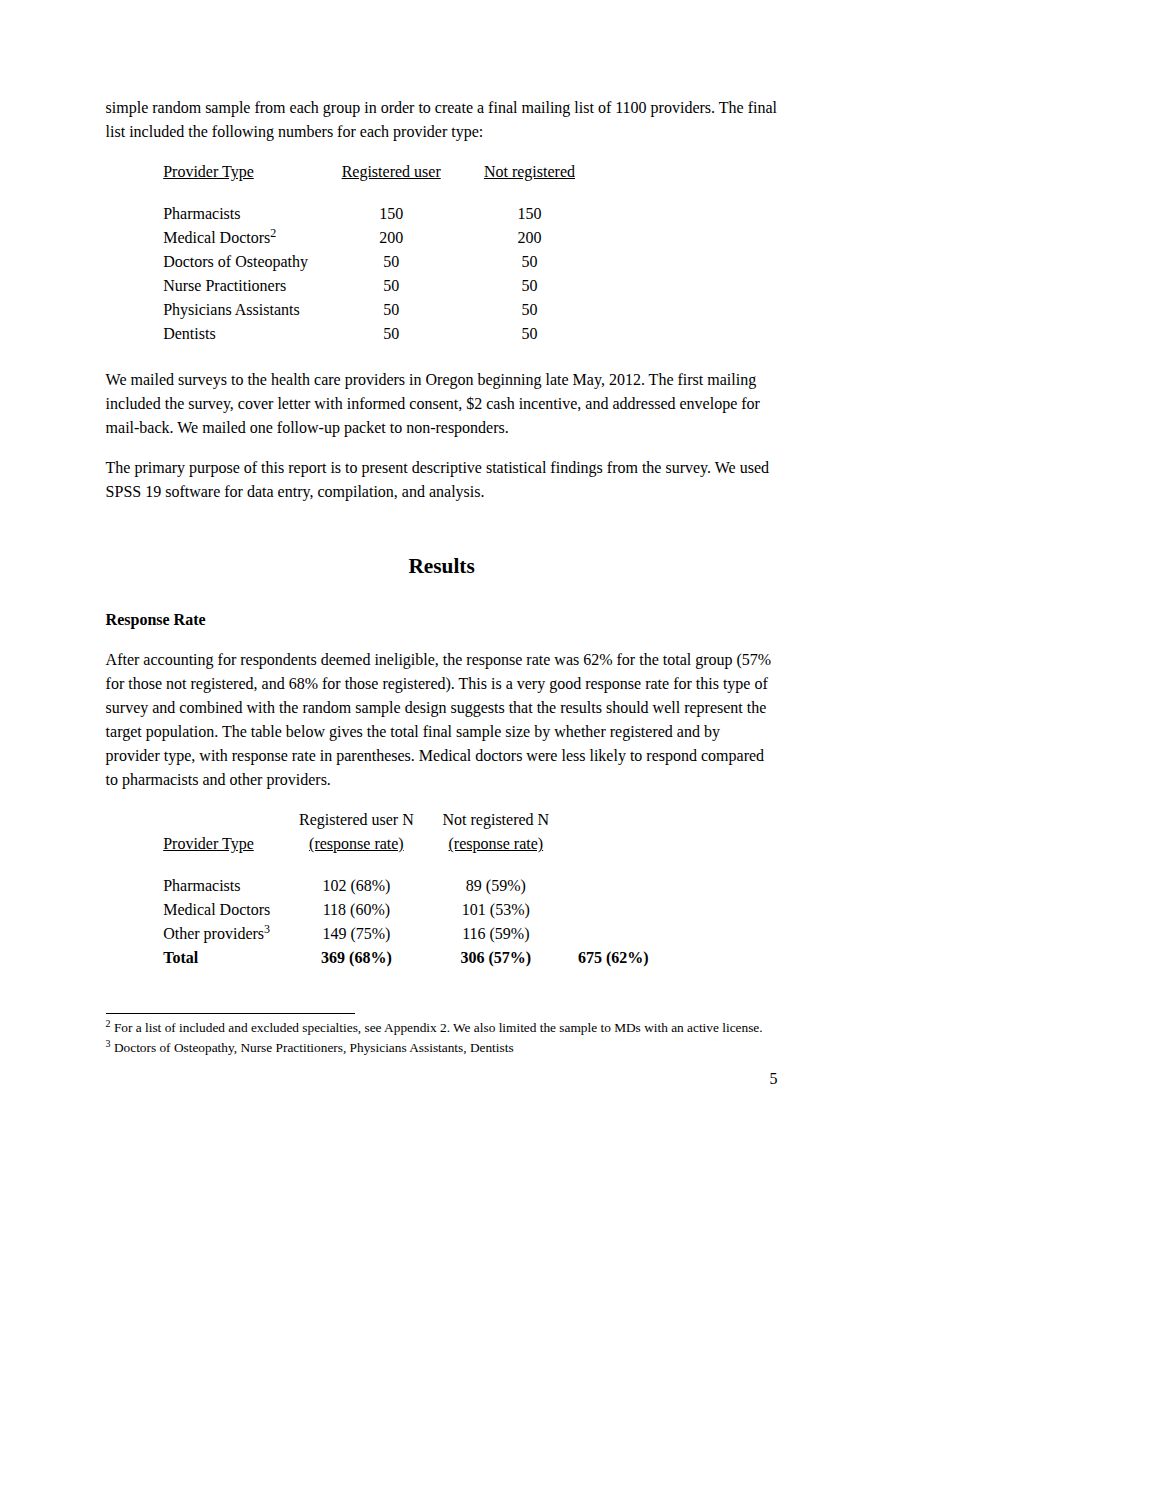simple random sample from each group in order to create a final mailing list of 1100 providers. The final list included the following numbers for each provider type:
| Provider Type | Registered user | Not registered |
| --- | --- | --- |
| Pharmacists | 150 | 150 |
| Medical Doctors 2 | 200 | 200 |
| Doctors of Osteopathy | 50 | 50 |
| Nurse Practitioners | 50 | 50 |
| Physicians Assistants | 50 | 50 |
| Dentists | 50 | 50 |
We mailed surveys to the health care providers in Oregon beginning late May, 2012. The first mailing included the survey, cover letter with informed consent, $2 cash incentive, and addressed envelope for mail-back. We mailed one follow-up packet to non-responders.
The primary purpose of this report is to present descriptive statistical findings from the survey. We used SPSS 19 software for data entry, compilation, and analysis.
Results
Response Rate
After accounting for respondents deemed ineligible, the response rate was 62% for the total group (57% for those not registered, and 68% for those registered). This is a very good response rate for this type of survey and combined with the random sample design suggests that the results should well represent the target population. The table below gives the total final sample size by whether registered and by provider type, with response rate in parentheses. Medical doctors were less likely to respond compared to pharmacists and other providers.
| Provider Type | Registered user N (response rate) | Not registered N (response rate) | |
| --- | --- | --- | --- |
| Pharmacists | 102 (68%) | 89 (59%) | |
| Medical Doctors | 118 (60%) | 101 (53%) | |
| Other providers 3 | 149 (75%) | 116 (59%) | |
| Total | 369 (68%) | 306 (57%) | 675 (62%) |
2 For a list of included and excluded specialties, see Appendix 2. We also limited the sample to MDs with an active license.
3 Doctors of Osteopathy, Nurse Practitioners, Physicians Assistants, Dentists
5